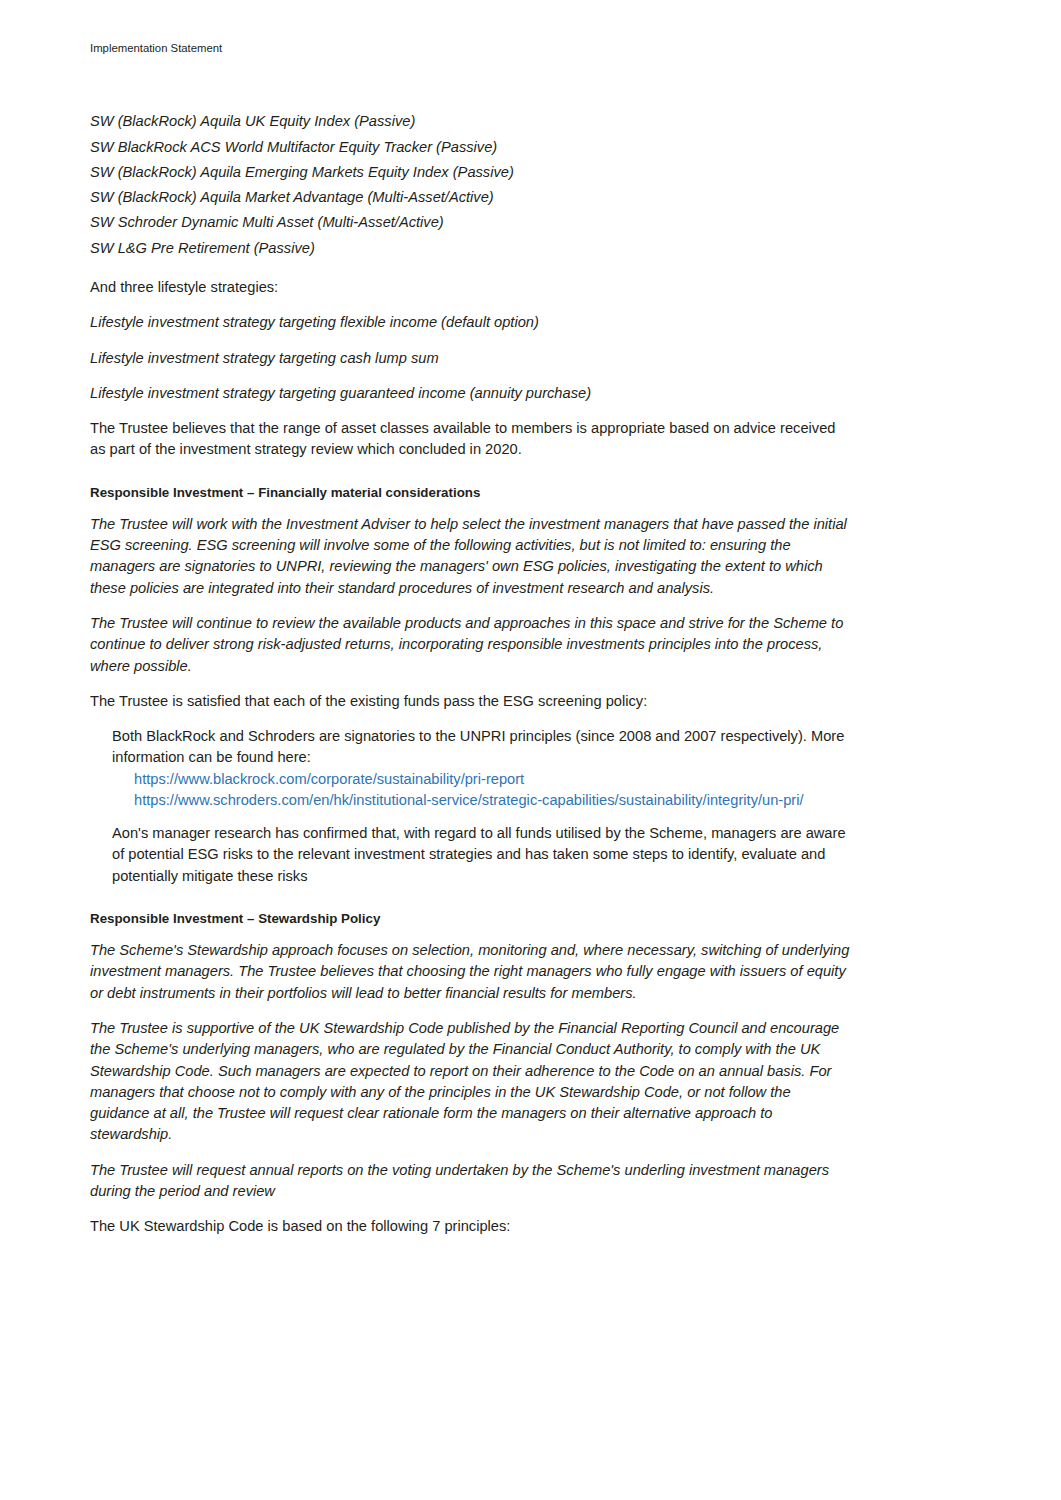Implementation Statement
SW (BlackRock) Aquila UK Equity Index (Passive)
SW BlackRock ACS World Multifactor Equity Tracker (Passive)
SW (BlackRock) Aquila Emerging Markets Equity Index (Passive)
SW (BlackRock) Aquila Market Advantage (Multi-Asset/Active)
SW Schroder Dynamic Multi Asset (Multi-Asset/Active)
SW L&G Pre Retirement (Passive)
And three lifestyle strategies:
Lifestyle investment strategy targeting flexible income (default option)
Lifestyle investment strategy targeting cash lump sum
Lifestyle investment strategy targeting guaranteed income (annuity purchase)
The Trustee believes that the range of asset classes available to members is appropriate based on advice received as part of the investment strategy review which concluded in 2020.
Responsible Investment – Financially material considerations
The Trustee will work with the Investment Adviser to help select the investment managers that have passed the initial ESG screening. ESG screening will involve some of the following activities, but is not limited to: ensuring the managers are signatories to UNPRI, reviewing the managers' own ESG policies, investigating the extent to which these policies are integrated into their standard procedures of investment research and analysis.
The Trustee will continue to review the available products and approaches in this space and strive for the Scheme to continue to deliver strong risk-adjusted returns, incorporating responsible investments principles into the process, where possible.
The Trustee is satisfied that each of the existing funds pass the ESG screening policy:
Both BlackRock and Schroders are signatories to the UNPRI principles (since 2008 and 2007 respectively). More information can be found here:
https://www.blackrock.com/corporate/sustainability/pri-report https://www.schroders.com/en/hk/institutional-service/strategic-capabilities/sustainability/integrity/un-pri/
Aon's manager research has confirmed that, with regard to all funds utilised by the Scheme, managers are aware of potential ESG risks to the relevant investment strategies and has taken some steps to identify, evaluate and potentially mitigate these risks
Responsible Investment – Stewardship Policy
The Scheme's Stewardship approach focuses on selection, monitoring and, where necessary, switching of underlying investment managers. The Trustee believes that choosing the right managers who fully engage with issuers of equity or debt instruments in their portfolios will lead to better financial results for members.
The Trustee is supportive of the UK Stewardship Code published by the Financial Reporting Council and encourage the Scheme's underlying managers, who are regulated by the Financial Conduct Authority, to comply with the UK Stewardship Code. Such managers are expected to report on their adherence to the Code on an annual basis. For managers that choose not to comply with any of the principles in the UK Stewardship Code, or not follow the guidance at all, the Trustee will request clear rationale form the managers on their alternative approach to stewardship.
The Trustee will request annual reports on the voting undertaken by the Scheme's underling investment managers during the period and review
The UK Stewardship Code is based on the following 7 principles: